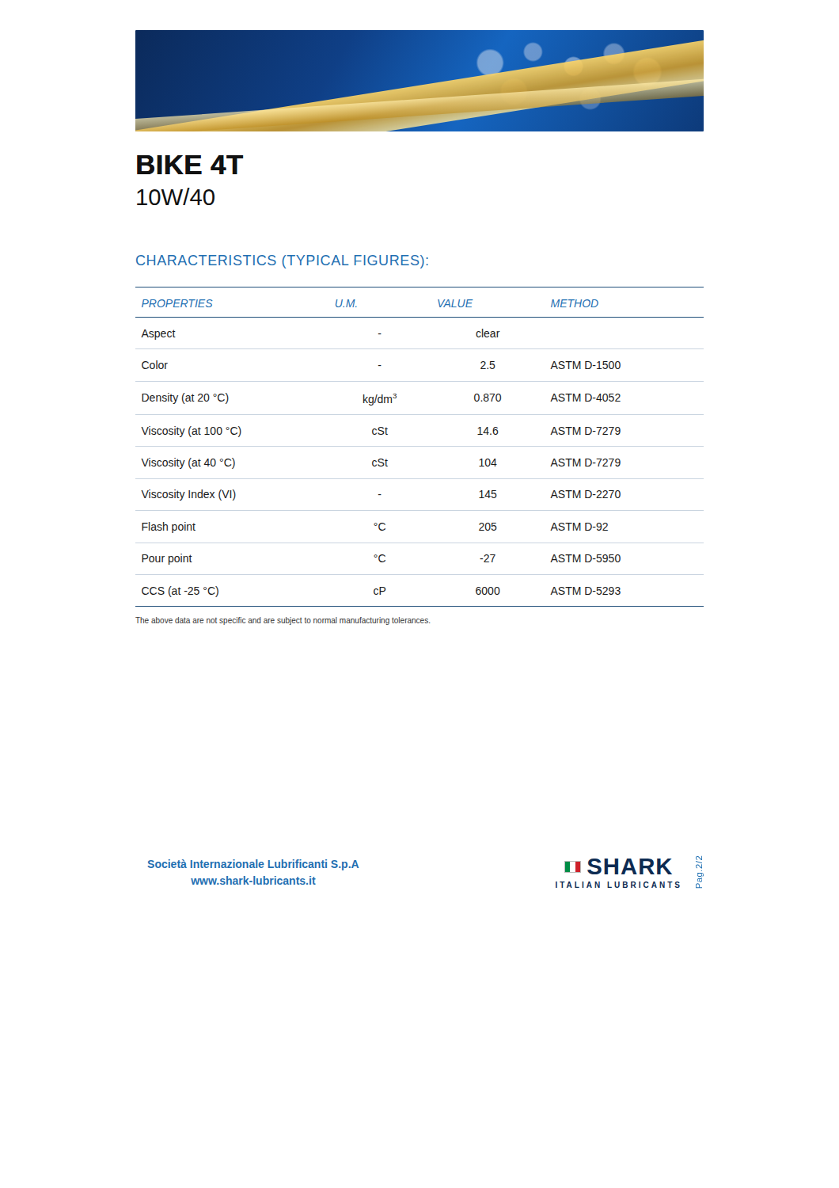BIKE 4T
10W/40
Characteristics (typical figures):
| PROPERTIES | U.M. | VALUE | METHOD |
| --- | --- | --- | --- |
| Aspect | - | clear | |
| Color | - | 2.5 | ASTM D-1500 |
| Density (at 20 °C) | kg/dm 3 | 0.870 | ASTM D-4052 |
| Viscosity (at 100 °C) | cSt | 14.6 | ASTM D-7279 |
| Viscosity (at 40 °C) | cSt | 104 | ASTM D-7279 |
| Viscosity Index (VI) | - | 145 | ASTM D-2270 |
| Flash point | °C | 205 | ASTM D-92 |
| Pour point | °C | -27 | ASTM D-5950 |
| CCS (at -25 °C) | cP | 6000 | ASTM D-5293 |
The above data are not specific and are subject to normal manufacturing tolerances.
Società Internazionale Lubrificanti S.p.A
www.shark-lubricants.it
SHARK
ITALIAN LUBRICANTS
Pag.2/2